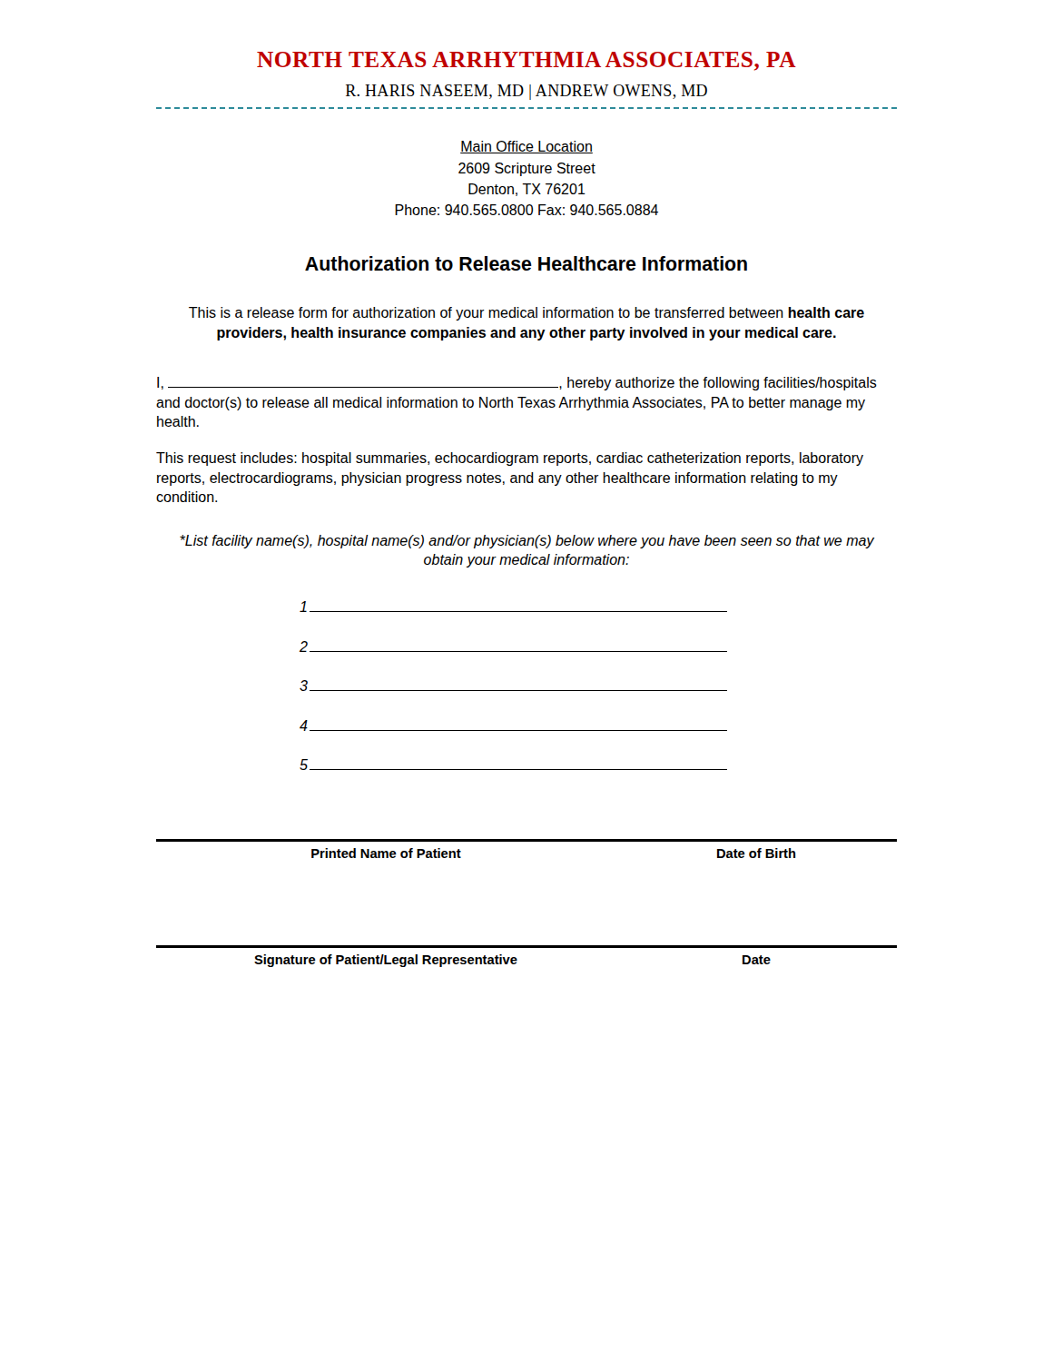NORTH TEXAS ARRHYTHMIA ASSOCIATES, PA
R. HARIS NASEEM, MD | ANDREW OWENS, MD
Main Office Location
2609 Scripture Street
Denton, TX 76201
Phone: 940.565.0800 Fax: 940.565.0884
Authorization to Release Healthcare Information
This is a release form for authorization of your medical information to be transferred between health care providers, health insurance companies and any other party involved in your medical care.
I, , hereby authorize the following facilities/hospitals and doctor(s) to release all medical information to North Texas Arrhythmia Associates, PA to better manage my health.
This request includes: hospital summaries, echocardiogram reports, cardiac catheterization reports, laboratory reports, electrocardiograms, physician progress notes, and any other healthcare information relating to my condition.
*List facility name(s), hospital name(s) and/or physician(s) below where you have been seen so that we may obtain your medical information:
1
2
3
4
5
| Printed Name of Patient | Date of Birth |
| Signature of Patient/Legal Representative | Date |